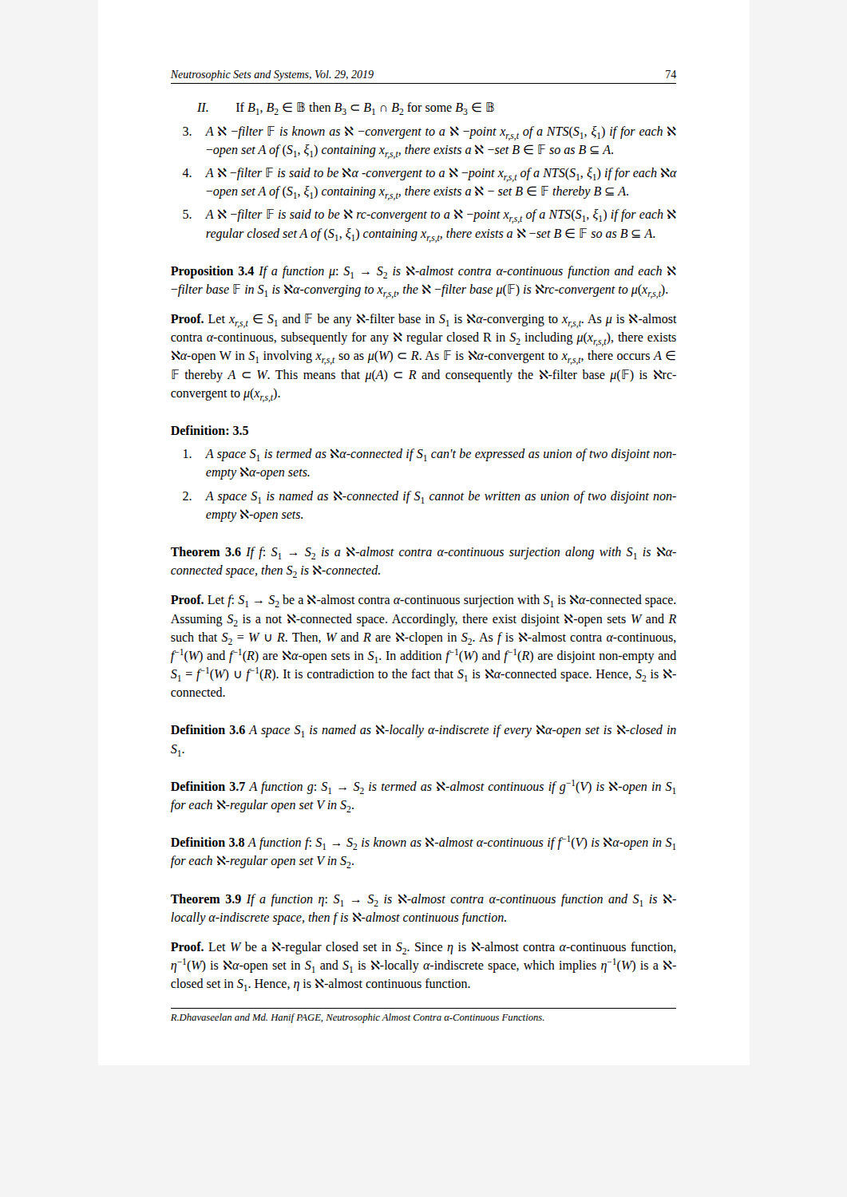Neutrosophic Sets and Systems, Vol. 29, 2019 74
II. If B1, B2 ∈ 𝔹 then B3 ⊂ B1 ∩ B2 for some B3 ∈ 𝔹
3. A ℵ −filter 𝔽 is known as ℵ −convergent to a ℵ −point xr,s,t of a NTS(S1, ξ1) if for each ℵ −open set A of (S1, ξ1) containing xr,s,t, there exists a ℵ −set B ∈ 𝔽 so as B ⊆ A.
4. A ℵ −filter 𝔽 is said to be ℵα -convergent to a ℵ −point xr,s,t of a NTS(S1, ξ1) if for each ℵα −open set A of (S1, ξ1) containing xr,s,t, there exists a ℵ − set B ∈ 𝔽 thereby B ⊆ A.
5. A ℵ −filter 𝔽 is said to be ℵ rc-convergent to a ℵ −point xr,s,t of a NTS(S1, ξ1) if for each ℵ regular closed set A of (S1, ξ1) containing xr,s,t, there exists a ℵ −set B ∈ 𝔽 so as B ⊆ A.
Proposition 3.4 If a function μ: S1 → S2 is ℵ-almost contra α-continuous function and each ℵ −filter base 𝔽 in S1 is ℵα-converging to xr,s,t, the ℵ −filter base μ(𝔽) is ℵrc-convergent to μ(xr,s,t).
Proof. Let xr,s,t ∈ S1 and 𝔽 be any ℵ-filter base in S1 is ℵα-converging to xr,s,t. As μ is ℵ-almost contra α-continuous, subsequently for any ℵ regular closed R in S2 including μ(xr,s,t), there exists ℵα-open W in S1 involving xr,s,t so as μ(W) ⊂ R. As 𝔽 is ℵα-convergent to xr,s,t, there occurs A ∈ 𝔽 thereby A ⊂ W. This means that μ(A) ⊂ R and consequently the ℵ-filter base μ(𝔽) is ℵrc-convergent to μ(xr,s,t).
Definition: 3.5
1. A space S1 is termed as ℵα-connected if S1 can't be expressed as union of two disjoint non-empty ℵα-open sets.
2. A space S1 is named as ℵ-connected if S1 cannot be written as union of two disjoint non-empty ℵ-open sets.
Theorem 3.6 If f: S1 → S2 is a ℵ-almost contra α-continuous surjection along with S1 is ℵα-connected space, then S2 is ℵ-connected.
Proof. Let f: S1 → S2 be a ℵ-almost contra α-continuous surjection with S1 is ℵα-connected space. Assuming S2 is a not ℵ-connected space. Accordingly, there exist disjoint ℵ-open sets W and R such that S2 = W ∪ R. Then, W and R are ℵ-clopen in S2. As f is ℵ-almost contra α-continuous, f−1(W) and f−1(R) are ℵα-open sets in S1. In addition f−1(W) and f−1(R) are disjoint non-empty and S1 = f−1(W) ∪ f−1(R). It is contradiction to the fact that S1 is ℵα-connected space. Hence, S2 is ℵ-connected.
Definition 3.6 A space S1 is named as ℵ-locally α-indiscrete if every ℵα-open set is ℵ-closed in S1.
Definition 3.7 A function g: S1 → S2 is termed as ℵ-almost continuous if g−1(V) is ℵ-open in S1 for each ℵ-regular open set V in S2.
Definition 3.8 A function f: S1 → S2 is known as ℵ-almost α-continuous if f−1(V) is ℵα-open in S1 for each ℵ-regular open set V in S2.
Theorem 3.9 If a function η: S1 → S2 is ℵ-almost contra α-continuous function and S1 is ℵ-locally α-indiscrete space, then f is ℵ-almost continuous function.
Proof. Let W be a ℵ-regular closed set in S2. Since η is ℵ-almost contra α-continuous function, η−1(W) is ℵα-open set in S1 and S1 is ℵ-locally α-indiscrete space, which implies η−1(W) is a ℵ-closed set in S1. Hence, η is ℵ-almost continuous function.
R.Dhavaseelan and Md. Hanif PAGE, Neutrosophic Almost Contra α-Continuous Functions.